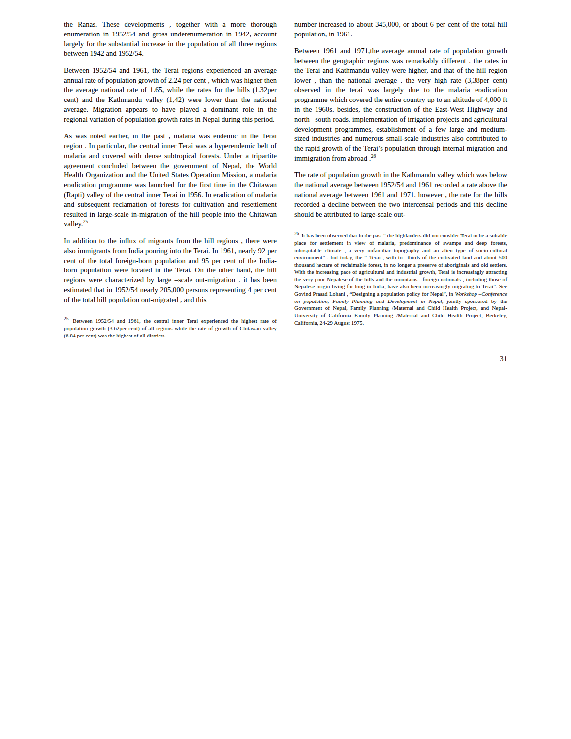the Ranas. These developments , together with a more thorough enumeration in 1952/54 and gross underenumeration in 1942, account largely for the substantial increase in the population of all three regions between 1942 and 1952/54.
Between 1952/54 and 1961, the Terai regions experienced an average annual rate of population growth of 2.24 per cent , which was higher then the average national rate of 1.65, while the rates for the hills (1.32per cent) and the Kathmandu valley (1,42) were lower than the national average. Migration appears to have played a dominant role in the regional variation of population growth rates in Nepal during this period.
As was noted earlier, in the past , malaria was endemic in the Terai region . In particular, the central inner Terai was a hyperendemic belt of malaria and covered with dense subtropical forests. Under a tripartite agreement concluded between the government of Nepal, the World Health Organization and the United States Operation Mission, a malaria eradication programme was launched for the first time in the Chitawan (Rapti) valley of the central inner Terai in 1956. In eradication of malaria and subsequent reclamation of forests for cultivation and resettlement resulted in large-scale in-migration of the hill people into the Chitawan valley.25
In addition to the influx of migrants from the hill regions , there were also immigrants from India pouring into the Terai. In 1961, nearly 92 per cent of the total foreign-born population and 95 per cent of the India-born population were located in the Terai. On the other hand, the hill regions were characterized by large –scale out-migration . it has been estimated that in 1952/54 nearly 205,000 persons representing 4 per cent of the total hill population out-migrated , and this
25 Between 1952/54 and 1961, the central inner Terai experienced the highest rate of population growth (3.62per cent) of all regions while the rate of growth of Chitawan valley (6.84 per cent) was the highest of all districts.
number increased to about 345,000, or about 6 per cent of the total hill population, in 1961.
Between 1961 and 1971,the average annual rate of population growth between the geographic regions was remarkably different . the rates in the Terai and Kathmandu valley were higher, and that of the hill region lower , than the national average . the very high rate (3,38per cent) observed in the terai was largely due to the malaria eradication programme which covered the entire country up to an altitude of 4,000 ft in the 1960s. besides, the construction of the East-West Highway and north –south roads, implementation of irrigation projects and agricultural development programmes, establishment of a few large and medium-sized industries and numerous small-scale industries also contributed to the rapid growth of the Terai’s population through internal migration and immigration from abroad .26
The rate of population growth in the Kathmandu valley which was below the national average between 1952/54 and 1961 recorded a rate above the national average between 1961 and 1971. however , the rate for the hills recorded a decline between the two intercensal periods and this decline should be attributed to large-scale out-
26 It has been observed that in the past “ the highlanders did not consider Terai to be a suitable place for settlement in view of malaria, predominance of swamps and deep forests, inhospitable climate , a very unfamiliar topography and an alien type of socio-cultural environment” . but today, the “ Terai , with to –thirds of the cultivated land and about 500 thousand hectare of reclaimable forest, in no longer a preserve of aboriginals and old settlers. With the increasing pace of agricultural and industrial growth, Terai is increasingly attracting the very poor Nepalese of the hills and the mountains . foreign nationals , including those of Nepalese origin living for long in India, have also been increasingly migrating to Terai”. See Govind Prasad Lohani , “Designing a population policy for Nepal”, in Workshop –Conference on population, Family Planning and Development in Nepal, jointly sponsored by the Government of Nepal, Family Planning /Maternal and Child Health Project, and Nepal-University of California Family Planning /Maternal and Child Health Project, Berkeley, California, 24-29 August 1975.
31